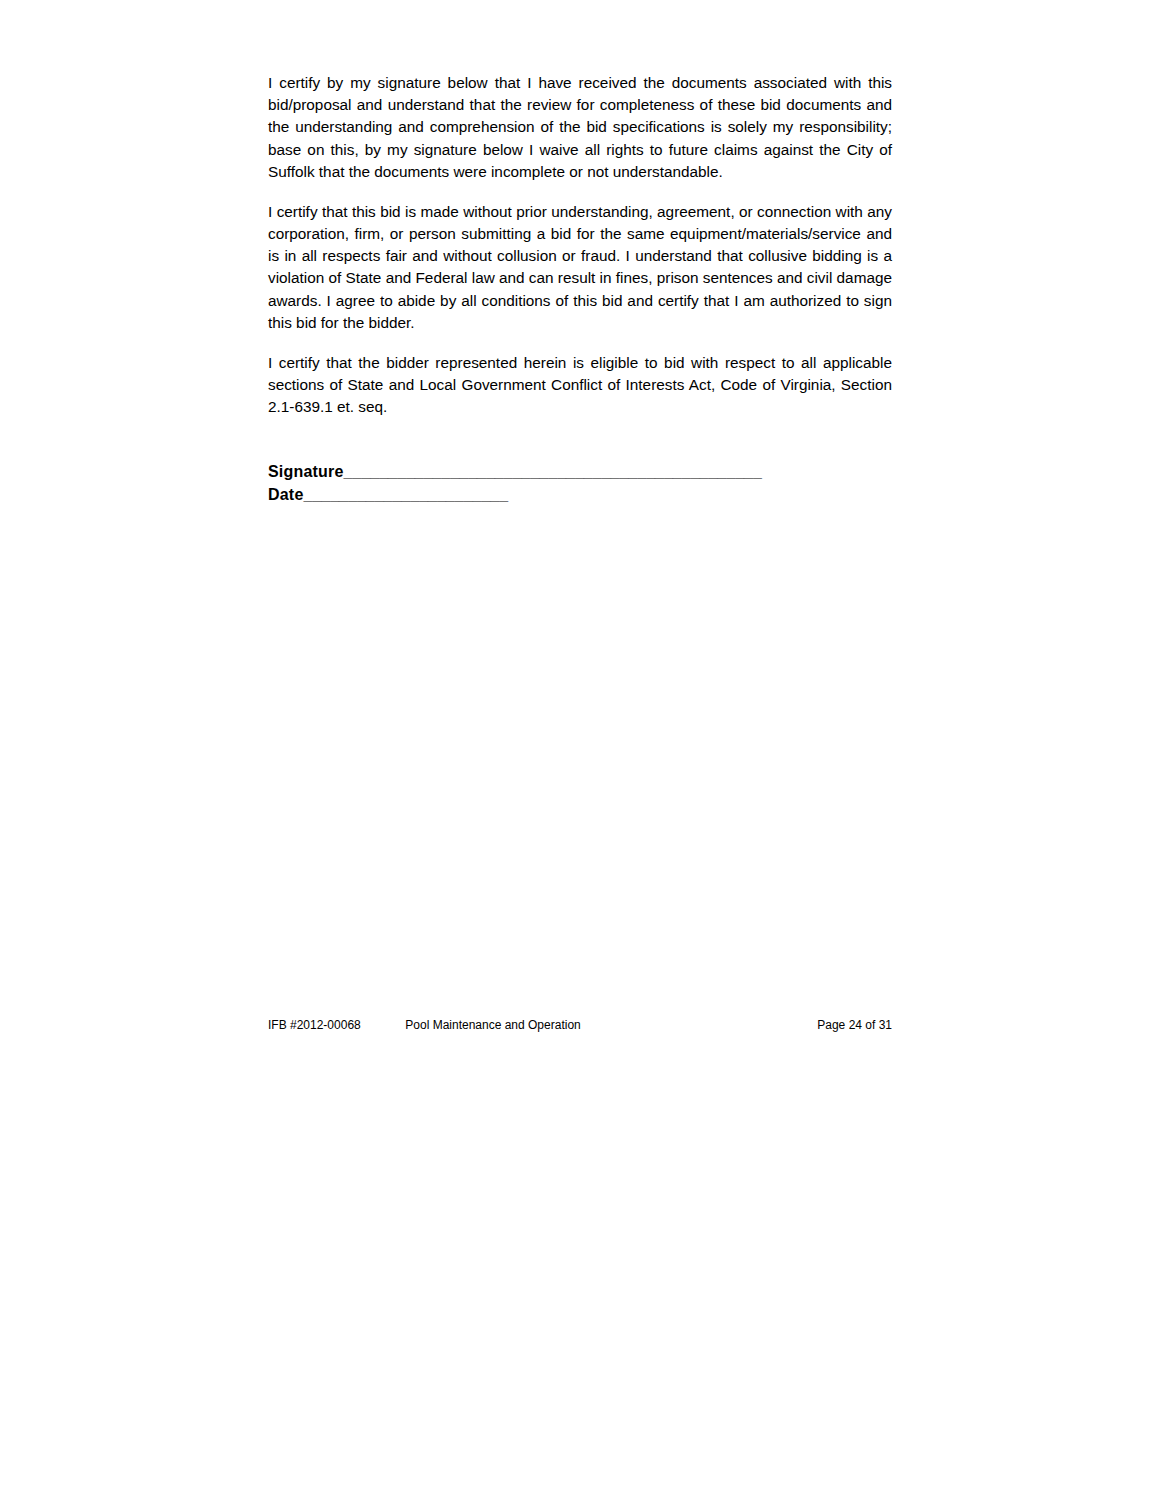I certify by my signature below that I have received the documents associated with this bid/proposal and understand that the review for completeness of these bid documents and the understanding and comprehension of the bid specifications is solely my responsibility; base on this, by my signature below I waive all rights to future claims against the City of Suffolk that the documents were incomplete or not understandable.
I certify that this bid is made without prior understanding, agreement, or connection with any corporation, firm, or person submitting a bid for the same equipment/materials/service and is in all respects fair and without collusion or fraud. I understand that collusive bidding is a violation of State and Federal law and can result in fines, prison sentences and civil damage awards. I agree to abide by all conditions of this bid and certify that I am authorized to sign this bid for the bidder.
I certify that the bidder represented herein is eligible to bid with respect to all applicable sections of State and Local Government Conflict of Interests Act, Code of Virginia, Section 2.1-639.1 et. seq.
Signature_______________________________________________ Date_______________________
IFB #2012-00068
Pool Maintenance and Operation
Page 24 of 31